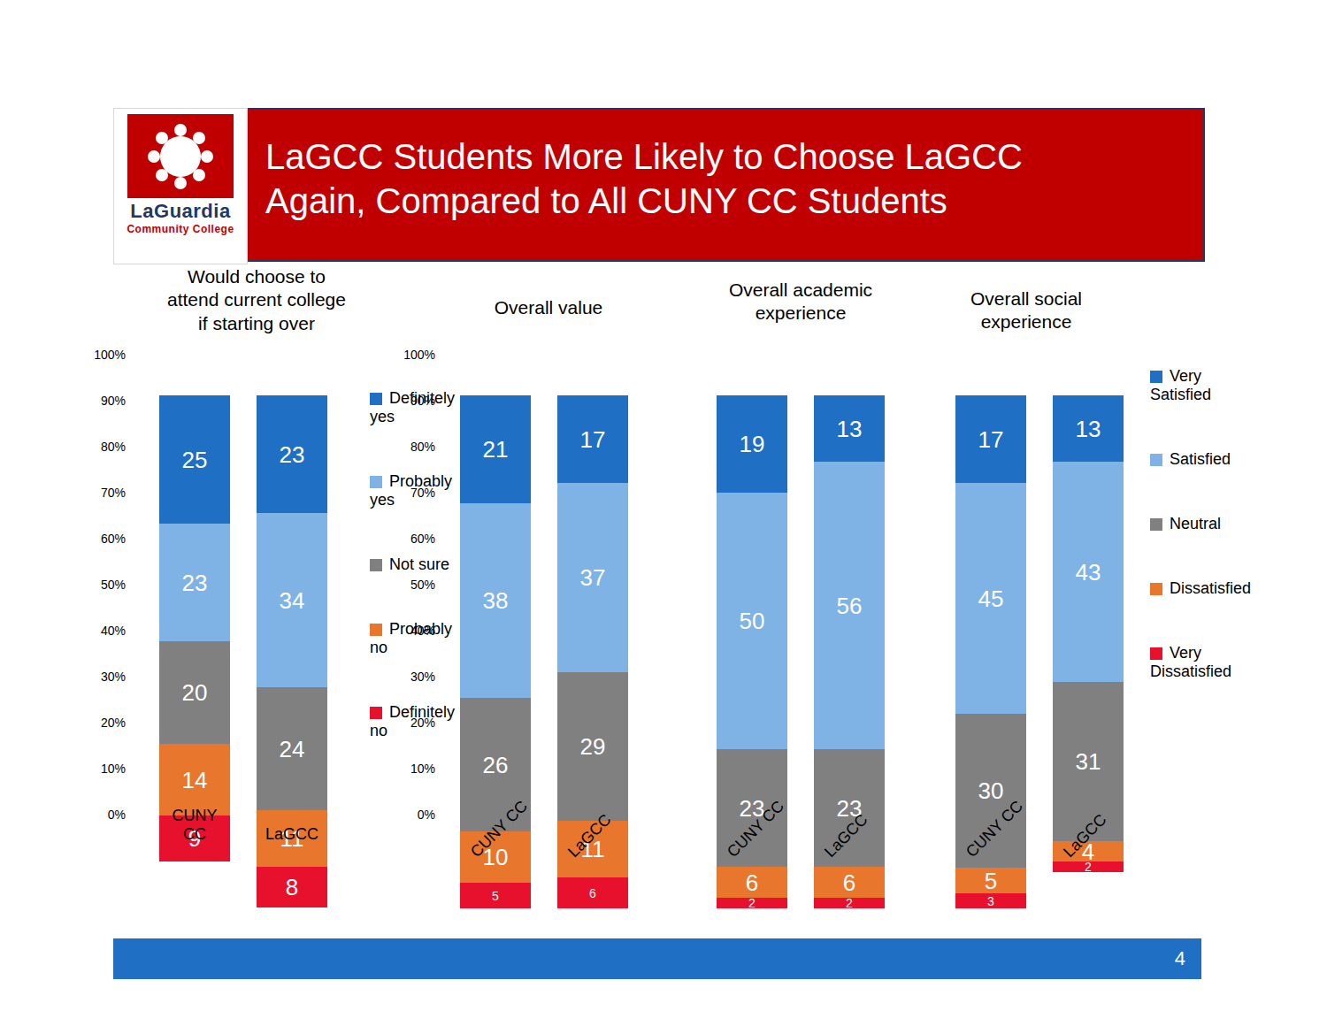LaGCC Students More Likely to Choose LaGCC
Again, Compared to All CUNY CC Students
LaGuardia
Community College
Would choose to
attend current college
if starting over
Overall value
Overall academic
experience
Overall social
experience
100%
90%
80%
70%
60%
50%
40%
30%
20%
10%
0%
100%
90%
80%
70%
60%
50%
40%
30%
20%
10%
0%
25
23
20
14
9
CUNY
CC
23
34
24
11
8
LaGCC
Definitely
yes
Probably
yes
Not sure
Probably
no
Definitely
no
21
38
26
10
5
CUNY CC
17
37
29
11
6
LaGCC
19
50
23
6
2
CUNY CC
13
56
23
6
2
LaGCC
17
45
30
5
3
CUNY CC
13
43
31
4
2
LaGCC
Very
Satisfied
Satisfied
Neutral
Dissatisfied
Very
Dissatisfied
4